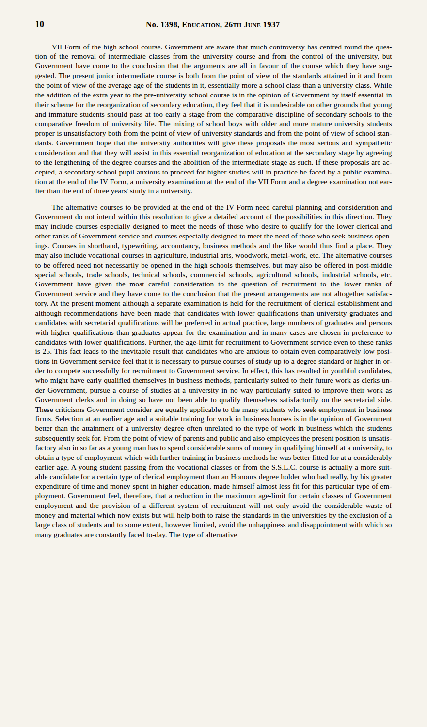10 No. 1398, Education, 26th June 1937
VII Form of the high school course. Government are aware that much controversy has centred round the question of the removal of intermediate classes from the university course and from the control of the university, but Government have come to the conclusion that the arguments are all in favour of the course which they have suggested. The present junior intermediate course is both from the point of view of the standards attained in it and from the point of view of the average age of the students in it, essentially more a school class than a university class. While the addition of the extra year to the pre-university school course is in the opinion of Government by itself essential in their scheme for the reorganization of secondary education, they feel that it is undesirable on other grounds that young and immature students should pass at too early a stage from the comparative discipline of secondary schools to the comparative freedom of university life. The mixing of school boys with older and more mature university students proper is unsatisfactory both from the point of view of university standards and from the point of view of school standards. Government hope that the university authorities will give these proposals the most serious and sympathetic consideration and that they will assist in this essential reorganization of education at the secondary stage by agreeing to the lengthening of the degree courses and the abolition of the intermediate stage as such. If these proposals are accepted, a secondary school pupil anxious to proceed for higher studies will in practice be faced by a public examination at the end of the IV Form, a university examination at the end of the VII Form and a degree examination not earlier than the end of three years' study in a university.
The alternative courses to be provided at the end of the IV Form need careful planning and consideration and Government do not intend within this resolution to give a detailed account of the possibilities in this direction. They may include courses especially designed to meet the needs of those who desire to qualify for the lower clerical and other ranks of Government service and courses especially designed to meet the need of those who seek business openings. Courses in shorthand, typewriting, accountancy, business methods and the like would thus find a place. They may also include vocational courses in agriculture, industrial arts, woodwork, metal-work, etc. The alternative courses to be offered need not necessarily be opened in the high schools themselves, but may also be offered in post-middle special schools, trade schools, technical schools, commercial schools, agricultural schools, industrial schools, etc. Government have given the most careful consideration to the question of recruitment to the lower ranks of Government service and they have come to the conclusion that the present arrangements are not altogether satisfactory. At the present moment although a separate examination is held for the recruitment of clerical establishment and although recommendations have been made that candidates with lower qualifications than university graduates and candidates with secretarial qualifications will be preferred in actual practice, large numbers of graduates and persons with higher qualifications than graduates appear for the examination and in many cases are chosen in preference to candidates with lower qualifications. Further, the age-limit for recruitment to Government service even to these ranks is 25. This fact leads to the inevitable result that candidates who are anxious to obtain even comparatively low positions in Government service feel that it is necessary to pursue courses of study up to a degree standard or higher in order to compete successfully for recruitment to Government service. In effect, this has resulted in youthful candidates, who might have early qualified themselves in business methods, particularly suited to their future work as clerks under Government, pursue a course of studies at a university in no way particularly suited to improve their work as Government clerks and in doing so have not been able to qualify themselves satisfactorily on the secretarial side. These criticisms Government consider are equally applicable to the many students who seek employment in business firms. Selection at an earlier age and a suitable training for work in business houses is in the opinion of Government better than the attainment of a university degree often unrelated to the type of work in business which the students subsequently seek for. From the point of view of parents and public and also employees the present position is unsatisfactory also in so far as a young man has to spend considerable sums of money in qualifying himself at a university, to obtain a type of employment which with further training in business methods he was better fitted for at a considerably earlier age. A young student passing from the vocational classes or from the S.S.L.C. course is actually a more suitable candidate for a certain type of clerical employment than an Honours degree holder who had really, by his greater expenditure of time and money spent in higher education, made himself almost less fit for this particular type of employment. Government feel, therefore, that a reduction in the maximum age-limit for certain classes of Government employment and the provision of a different system of recruitment will not only avoid the considerable waste of money and material which now exists but will help both to raise the standards in the universities by the exclusion of a large class of students and to some extent, however limited, avoid the unhappiness and disappointment with which so many graduates are constantly faced to-day. The type of alternative